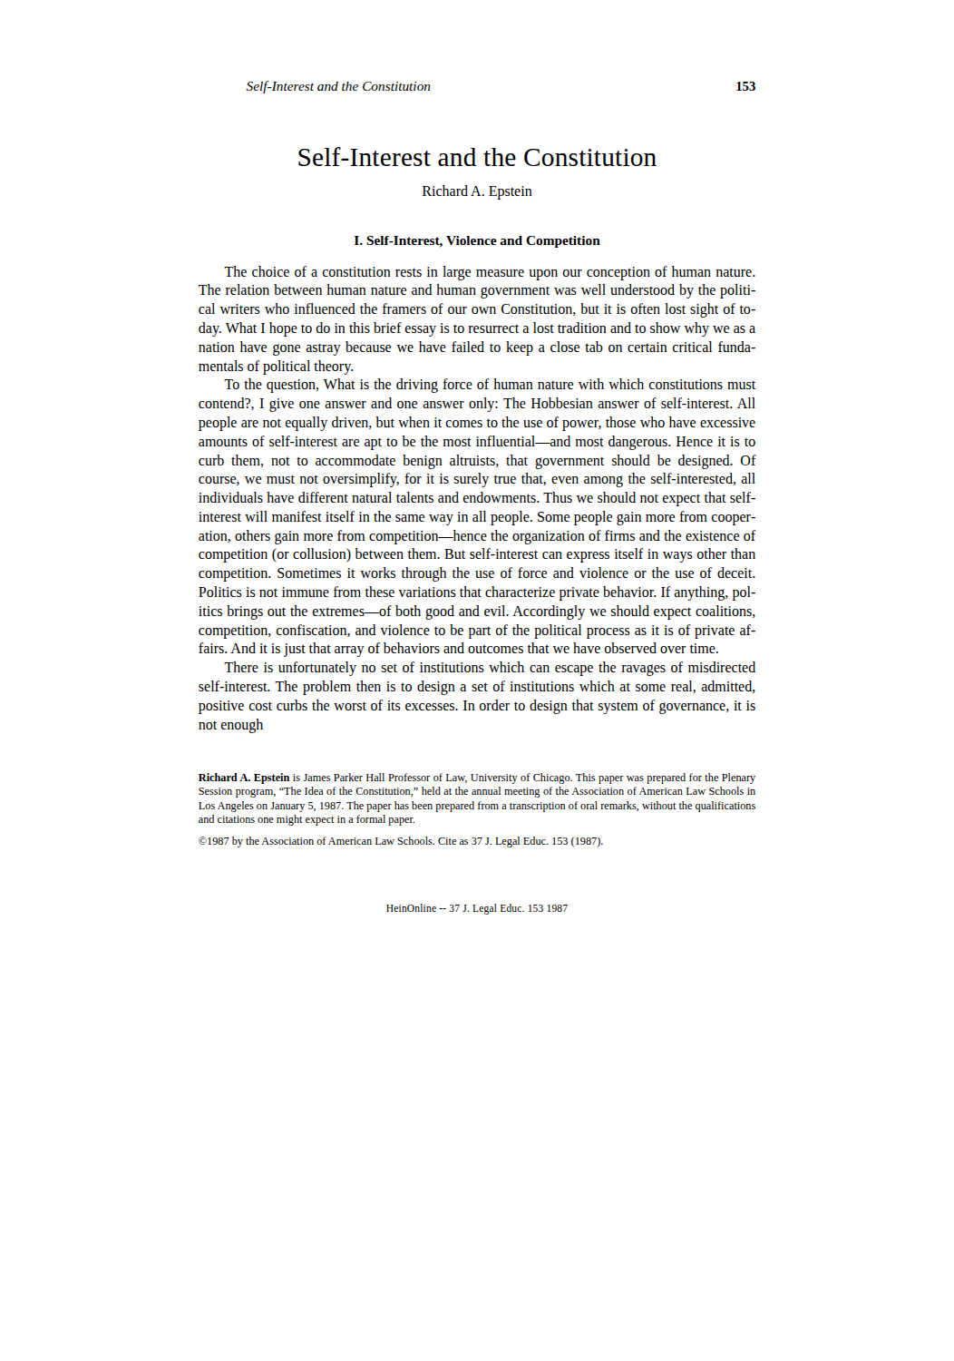Self-Interest and the Constitution 153
Self-Interest and the Constitution
Richard A. Epstein
I. Self-Interest, Violence and Competition
The choice of a constitution rests in large measure upon our conception of human nature. The relation between human nature and human government was well understood by the political writers who influenced the framers of our own Constitution, but it is often lost sight of today. What I hope to do in this brief essay is to resurrect a lost tradition and to show why we as a nation have gone astray because we have failed to keep a close tab on certain critical fundamentals of political theory.
To the question, What is the driving force of human nature with which constitutions must contend?, I give one answer and one answer only: The Hobbesian answer of self-interest. All people are not equally driven, but when it comes to the use of power, those who have excessive amounts of self-interest are apt to be the most influential—and most dangerous. Hence it is to curb them, not to accommodate benign altruists, that government should be designed. Of course, we must not oversimplify, for it is surely true that, even among the self-interested, all individuals have different natural talents and endowments. Thus we should not expect that self-interest will manifest itself in the same way in all people. Some people gain more from cooperation, others gain more from competition—hence the organization of firms and the existence of competition (or collusion) between them. But self-interest can express itself in ways other than competition. Sometimes it works through the use of force and violence or the use of deceit. Politics is not immune from these variations that characterize private behavior. If anything, politics brings out the extremes—of both good and evil. Accordingly we should expect coalitions, competition, confiscation, and violence to be part of the political process as it is of private affairs. And it is just that array of behaviors and outcomes that we have observed over time.
There is unfortunately no set of institutions which can escape the ravages of misdirected self-interest. The problem then is to design a set of institutions which at some real, admitted, positive cost curbs the worst of its excesses. In order to design that system of governance, it is not enough
Richard A. Epstein is James Parker Hall Professor of Law, University of Chicago. This paper was prepared for the Plenary Session program, “The Idea of the Constitution,” held at the annual meeting of the Association of American Law Schools in Los Angeles on January 5, 1987. The paper has been prepared from a transcription of oral remarks, without the qualifications and citations one might expect in a formal paper.
©1987 by the Association of American Law Schools. Cite as 37 J. Legal Educ. 153 (1987).
HeinOnline -- 37 J. Legal Educ. 153 1987